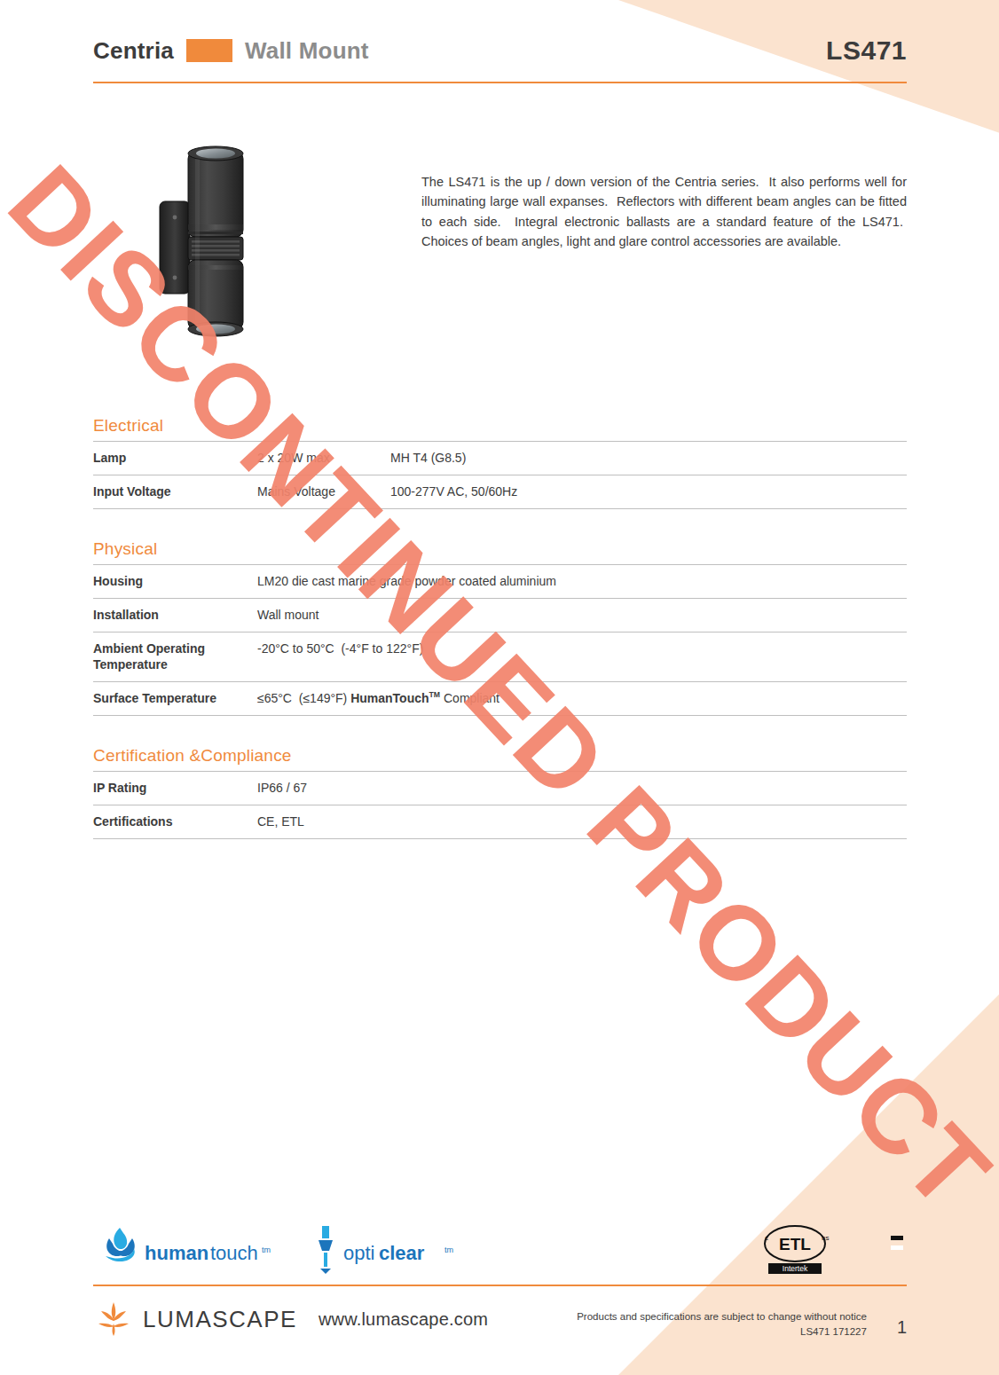Centria Wall Mount
LS471
The LS471 is the up / down version of the Centria series. It also performs well for illuminating large wall expanses. Reflectors with different beam angles can be fitted to each side. Integral electronic ballasts are a standard feature of the LS471. Choices of beam angles, light and glare control accessories are available.
Electrical
| Lamp | 2 x 20W max MH T4 (G8.5) |
| Input Voltage | Mains Voltage 100-277V AC, 50/60Hz |
Physical
| Housing | LM20 die cast marine grade powder coated aluminium |
| Installation | Wall mount |
| Ambient Operating Temperature | -20°C to 50°C (-4°F to 122°F) |
| Surface Temperature | ≤65°C (≤149°F) HumanTouch TM Compliant |
Certification &Compliance
| IP Rating | IP66 / 67 |
| Certifications | CE, ETL |
human touch tm opti clear tm
ETL c us Intertek
LUMASCAPE www.lumascape.com
Products and specifications are subject to change without notice
LS471 171227
1
DISCONTINUED PRODUCT